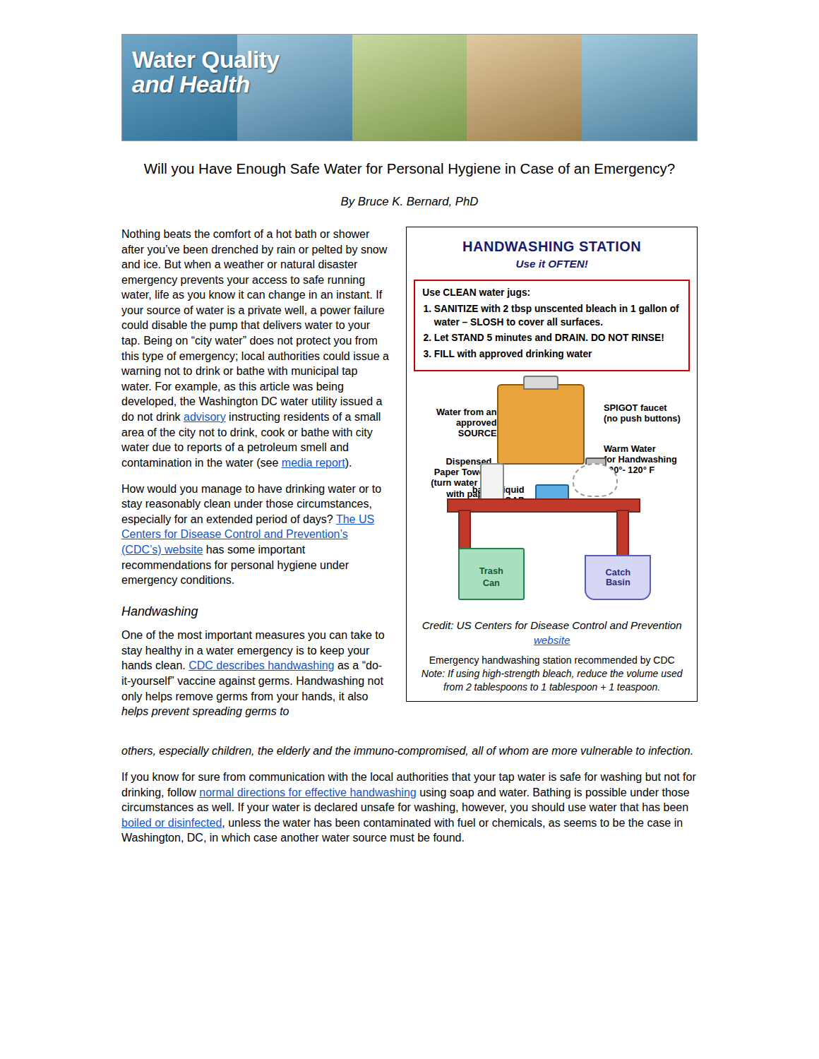Water Quality
and Health
Will you Have Enough Safe Water for Personal Hygiene in Case of an Emergency?
By Bruce K. Bernard, PhD
Nothing beats the comfort of a hot bath or shower after you’ve been drenched by rain or pelted by snow and ice. But when a weather or natural disaster emergency prevents your access to safe running water, life as you know it can change in an instant. If your source of water is a private well, a power failure could disable the pump that delivers water to your tap. Being on “city water” does not protect you from this type of emergency; local authorities could issue a warning not to drink or bathe with municipal tap water. For example, as this article was being developed, the Washington DC water utility issued a do not drink advisory instructing residents of a small area of the city not to drink, cook or bathe with city water due to reports of a petroleum smell and contamination in the water (see media report).
How would you manage to have drinking water or to stay reasonably clean under those circumstances, especially for an extended period of days? The US Centers for Disease Control and Prevention’s (CDC’s) website has some important recommendations for personal hygiene under emergency conditions.
Handwashing
One of the most important measures you can take to stay healthy in a water emergency is to keep your hands clean. CDC describes handwashing as a “do-it-yourself” vaccine against germs. Handwashing not only helps remove germs from your hands, it also helps prevent spreading germs to
HANDWASHING STATION
Use it OFTEN!
Use CLEAN water jugs:
SANITIZE with 2 tbsp unscented bleach in 1 gallon of water – SLOSH to cover all surfaces.
Let STAND 5 minutes and DRAIN. DO NOT RINSE!
FILL with approved drinking water
Water from an approved
SOURCE
SPIGOT faucet
(no push buttons)
Warm Water
for Handwashing
100°- 120° F
Dispensed
Paper Towels
(turn water off with paper towels!)
bar or liquid
SOAP
Trash
Can
Catch
Basin
Credit: US Centers for Disease Control and Prevention website Emergency handwashing station recommended by CDC
Note: If using high-strength bleach, reduce the volume used from 2 tablespoons to 1 tablespoon + 1 teaspoon.
others, especially children, the elderly and the immuno-compromised, all of whom are more vulnerable to infection.
If you know for sure from communication with the local authorities that your tap water is safe for washing but not for drinking, follow normal directions for effective handwashing using soap and water. Bathing is possible under those circumstances as well. If your water is declared unsafe for washing, however, you should use water that has been boiled or disinfected, unless the water has been contaminated with fuel or chemicals, as seems to be the case in Washington, DC, in which case another water source must be found.